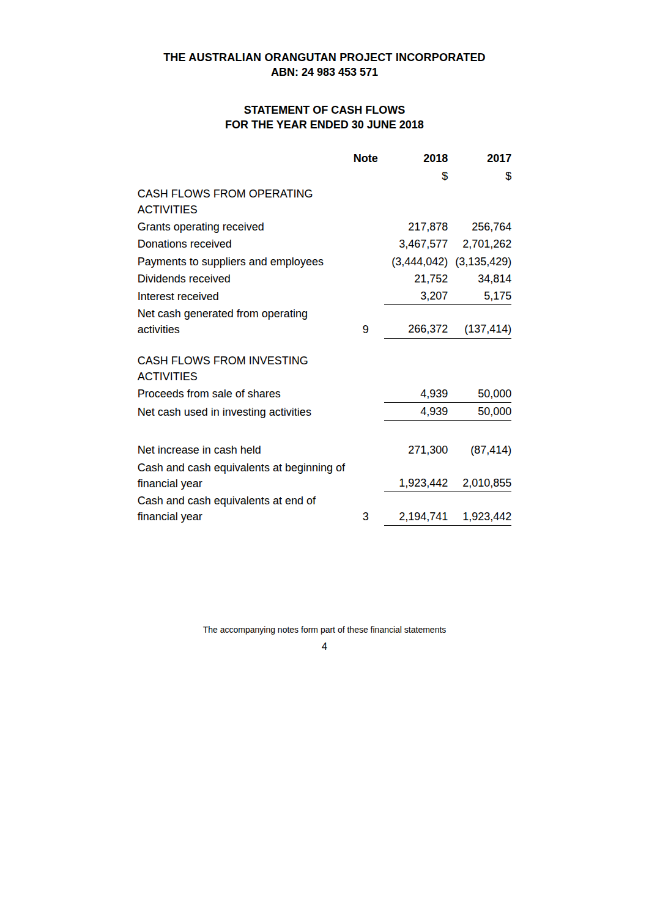THE AUSTRALIAN ORANGUTAN PROJECT INCORPORATED
ABN: 24 983 453 571
STATEMENT OF CASH FLOWS
FOR THE YEAR ENDED 30 JUNE 2018
| | Note | 2018 | 2017 |
| --- | --- | --- | --- |
| | | $ | $ |
| CASH FLOWS FROM OPERATING ACTIVITIES | | | |
| Grants operating received | | 217,878 | 256,764 |
| Donations received | | 3,467,577 | 2,701,262 |
| Payments to suppliers and employees | | (3,444,042) | (3,135,429) |
| Dividends received | | 21,752 | 34,814 |
| Interest received | | 3,207 | 5,175 |
| Net cash generated from operating activities | 9 | 266,372 | (137,414) |
| CASH FLOWS FROM INVESTING ACTIVITIES | | | |
| Proceeds from sale of shares | | 4,939 | 50,000 |
| Net cash used in investing activities | | 4,939 | 50,000 |
| Net increase in cash held | | 271,300 | (87,414) |
| Cash and cash equivalents at beginning of financial year | | 1,923,442 | 2,010,855 |
| Cash and cash equivalents at end of financial year | 3 | 2,194,741 | 1,923,442 |
The accompanying notes form part of these financial statements
4